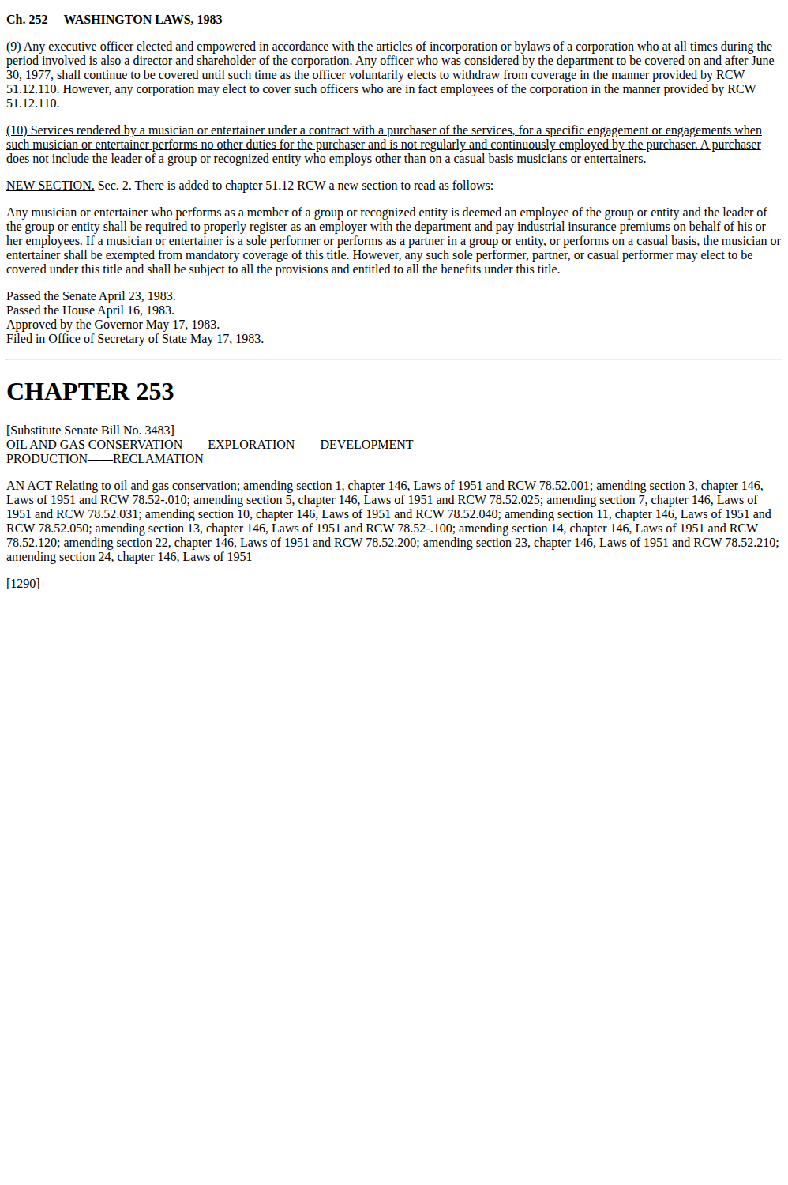Ch. 252 WASHINGTON LAWS, 1983
(9) Any executive officer elected and empowered in accordance with the articles of incorporation or bylaws of a corporation who at all times during the period involved is also a director and shareholder of the corporation. Any officer who was considered by the department to be covered on and after June 30, 1977, shall continue to be covered until such time as the officer voluntarily elects to withdraw from coverage in the manner provided by RCW 51.12.110. However, any corporation may elect to cover such officers who are in fact employees of the corporation in the manner provided by RCW 51.12.110.
(10) Services rendered by a musician or entertainer under a contract with a purchaser of the services, for a specific engagement or engagements when such musician or entertainer performs no other duties for the purchaser and is not regularly and continuously employed by the purchaser. A purchaser does not include the leader of a group or recognized entity who employs other than on a casual basis musicians or entertainers.
NEW SECTION. Sec. 2. There is added to chapter 51.12 RCW a new section to read as follows:
Any musician or entertainer who performs as a member of a group or recognized entity is deemed an employee of the group or entity and the leader of the group or entity shall be required to properly register as an employer with the department and pay industrial insurance premiums on behalf of his or her employees. If a musician or entertainer is a sole performer or performs as a partner in a group or entity, or performs on a casual basis, the musician or entertainer shall be exempted from mandatory coverage of this title. However, any such sole performer, partner, or casual performer may elect to be covered under this title and shall be subject to all the provisions and entitled to all the benefits under this title.
Passed the Senate April 23, 1983.
Passed the House April 16, 1983.
Approved by the Governor May 17, 1983.
Filed in Office of Secretary of State May 17, 1983.
CHAPTER 253
[Substitute Senate Bill No. 3483]
OIL AND GAS CONSERVATION——EXPLORATION——DEVELOPMENT——
PRODUCTION——RECLAMATION
AN ACT Relating to oil and gas conservation; amending section 1, chapter 146, Laws of 1951 and RCW 78.52.001; amending section 3, chapter 146, Laws of 1951 and RCW 78.52-.010; amending section 5, chapter 146, Laws of 1951 and RCW 78.52.025; amending section 7, chapter 146, Laws of 1951 and RCW 78.52.031; amending section 10, chapter 146, Laws of 1951 and RCW 78.52.040; amending section 11, chapter 146, Laws of 1951 and RCW 78.52.050; amending section 13, chapter 146, Laws of 1951 and RCW 78.52-.100; amending section 14, chapter 146, Laws of 1951 and RCW 78.52.120; amending section 22, chapter 146, Laws of 1951 and RCW 78.52.200; amending section 23, chapter 146, Laws of 1951 and RCW 78.52.210; amending section 24, chapter 146, Laws of 1951
[1290]